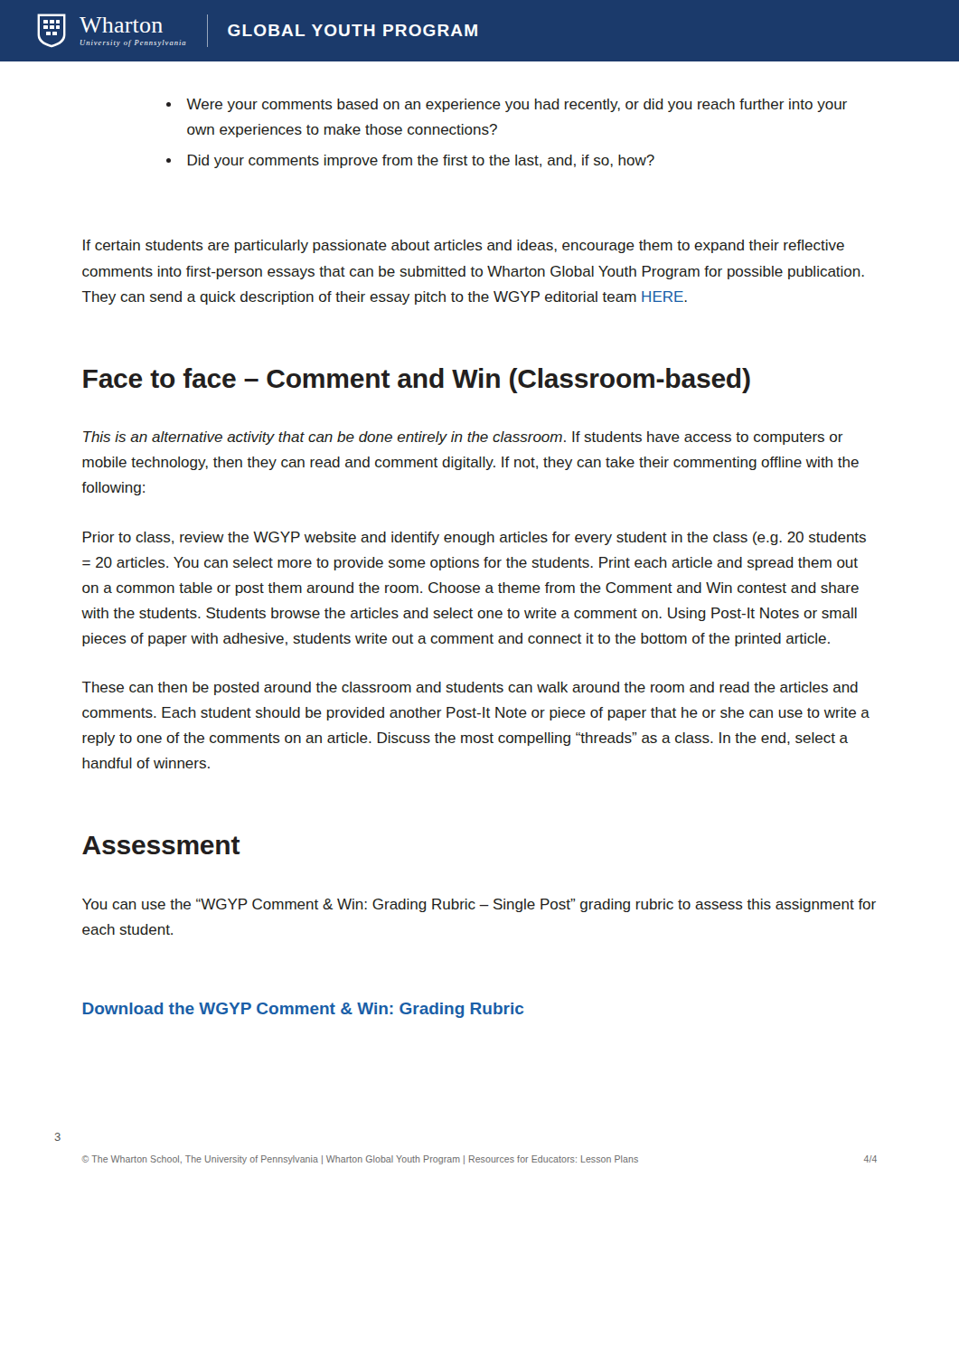Wharton University of Pennsylvania
Global Youth Program
Were your comments based on an experience you had recently, or did you reach further into your own experiences to make those connections?
Did your comments improve from the first to the last, and, if so, how?
If certain students are particularly passionate about articles and ideas, encourage them to expand their reflective comments into first-person essays that can be submitted to Wharton Global Youth Program for possible publication. They can send a quick description of their essay pitch to the WGYP editorial team HERE.
Face to face – Comment and Win (Classroom-based)
This is an alternative activity that can be done entirely in the classroom. If students have access to computers or mobile technology, then they can read and comment digitally. If not, they can take their commenting offline with the following:
Prior to class, review the WGYP website and identify enough articles for every student in the class (e.g. 20 students = 20 articles. You can select more to provide some options for the students. Print each article and spread them out on a common table or post them around the room. Choose a theme from the Comment and Win contest and share with the students. Students browse the articles and select one to write a comment on. Using Post-It Notes or small pieces of paper with adhesive, students write out a comment and connect it to the bottom of the printed article.
These can then be posted around the classroom and students can walk around the room and read the articles and comments. Each student should be provided another Post-It Note or piece of paper that he or she can use to write a reply to one of the comments on an article. Discuss the most compelling “threads” as a class. In the end, select a handful of winners.
Assessment
You can use the “WGYP Comment & Win: Grading Rubric – Single Post” grading rubric to assess this assignment for each student.
Download the WGYP Comment & Win: Grading Rubric
3
© The Wharton School, The University of Pennsylvania | Wharton Global Youth Program | Resources for Educators: Lesson Plans
4/4